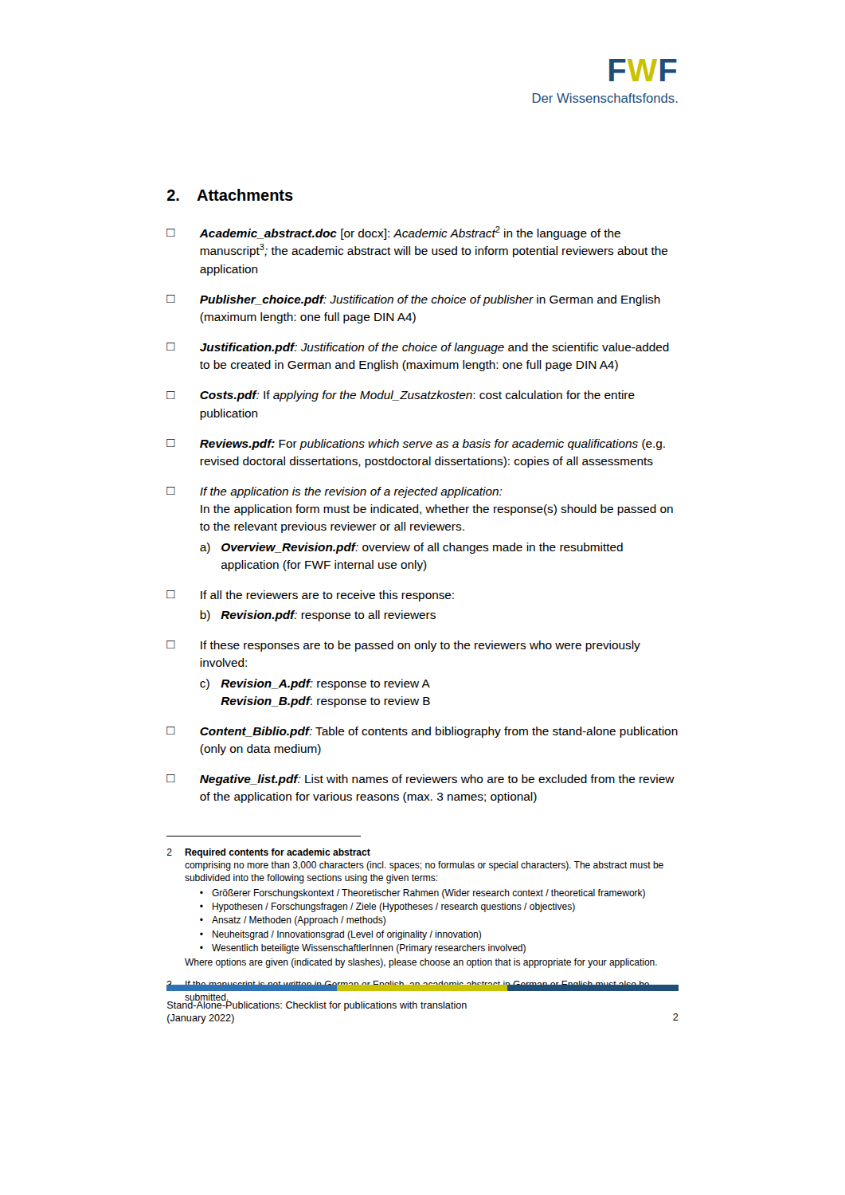FWF
Der Wissenschaftsfonds.
2. Attachments
Academic_abstract.doc [or docx]: Academic Abstract2 in the language of the manuscript3; the academic abstract will be used to inform potential reviewers about the application
Publisher_choice.pdf: Justification of the choice of publisher in German and English (maximum length: one full page DIN A4)
Justification.pdf: Justification of the choice of language and the scientific value-added to be created in German and English (maximum length: one full page DIN A4)
Costs.pdf: If applying for the Modul_Zusatzkosten: cost calculation for the entire publication
Reviews.pdf: For publications which serve as a basis for academic qualifications (e.g. revised doctoral dissertations, postdoctoral dissertations): copies of all assessments
If the application is the revision of a rejected application:
In the application form must be indicated, whether the response(s) should be passed on to the relevant previous reviewer or all reviewers.
a) Overview_Revision.pdf: overview of all changes made in the resubmitted application (for FWF internal use only)
If all the reviewers are to receive this response:
b) Revision.pdf: response to all reviewers
If these responses are to be passed on only to the reviewers who were previously involved:
c) Revision_A.pdf: response to review A
Revision_B.pdf: response to review B
Content_Biblio.pdf: Table of contents and bibliography from the stand-alone publication (only on data medium)
Negative_list.pdf: List with names of reviewers who are to be excluded from the review of the application for various reasons (max. 3 names; optional)
2 Required contents for academic abstract
comprising no more than 3,000 characters (incl. spaces; no formulas or special characters). The abstract must be subdivided into the following sections using the given terms:
Größerer Forschungskontext / Theoretischer Rahmen (Wider research context / theoretical framework)
Hypothesen / Forschungsfragen / Ziele (Hypotheses / research questions / objectives)
Ansatz / Methoden (Approach / methods)
Neuheitsgrad / Innovationsgrad (Level of originality / innovation)
Wesentlich beteiligte WissenschaftlerInnen (Primary researchers involved)
Where options are given (indicated by slashes), please choose an option that is appropriate for your application.
3 If the manuscript is not written in German or English, an academic abstract in German or English must also be submitted.
Stand-Alone-Publications: Checklist for publications with translation
(January 2022)
2